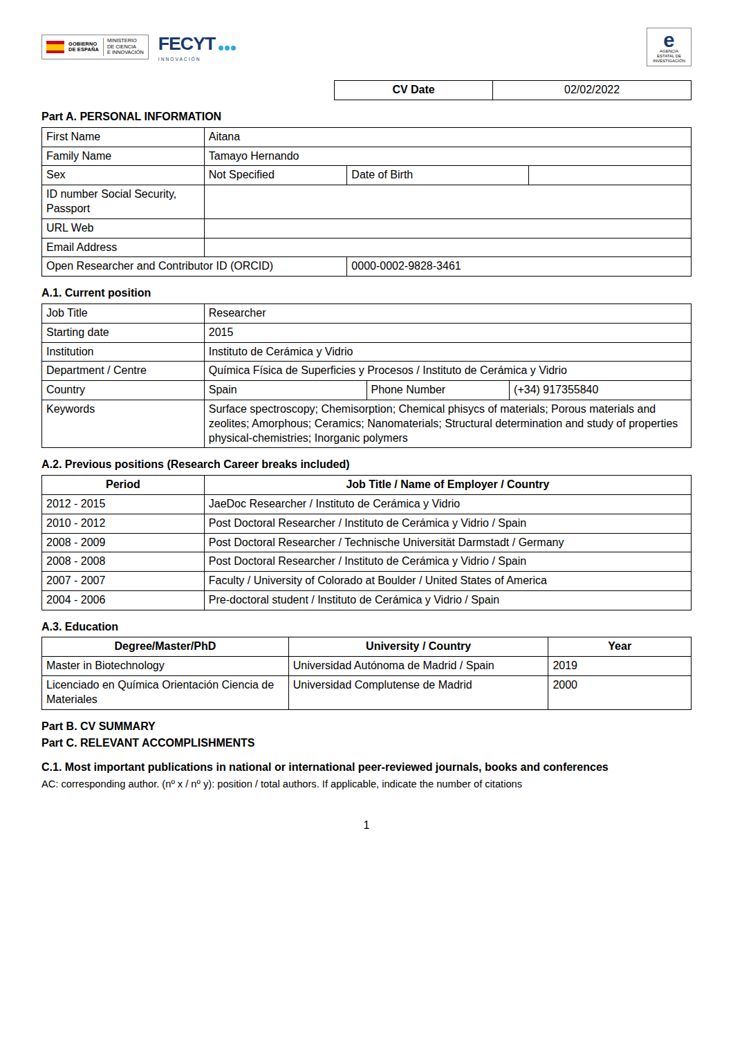GOBIERNO
DE ESPAÑA MINISTERIO
DE CIENCIA
E INNOVACIÓN
FECYT INNOVACIÓN
e AGENCIA
ESTATAL DE
INVESTIGACIÓN
| CV Date | 02/02/2022 |
Part A. PERSONAL INFORMATION
| First Name | Aitana |
| Family Name | Tamayo Hernando |
| Sex | Not Specified | Date of Birth | |
| ID number Social Security, Passport | |
| URL Web | |
| Email Address | |
| Open Researcher and Contributor ID (ORCID) | 0000-0002-9828-3461 |
A.1. Current position
| Job Title | Researcher |
| Starting date | 2015 |
| Institution | Instituto de Cerámica y Vidrio |
| Department / Centre | Química Física de Superficies y Procesos / Instituto de Cerámica y Vidrio |
| Country | Spain | Phone Number | (+34) 917355840 |
| Keywords | Surface spectroscopy; Chemisorption; Chemical phisycs of materials; Porous materials and zeolites; Amorphous; Ceramics; Nanomaterials; Structural determination and study of properties physical-chemistries; Inorganic polymers |
A.2. Previous positions (Research Career breaks included)
| Period | Job Title / Name of Employer / Country |
| --- | --- |
| 2012 - 2015 | JaeDoc Researcher / Instituto de Cerámica y Vidrio |
| 2010 - 2012 | Post Doctoral Researcher / Instituto de Cerámica y Vidrio / Spain |
| 2008 - 2009 | Post Doctoral Researcher / Technische Universität Darmstadt / Germany |
| 2008 - 2008 | Post Doctoral Researcher / Instituto de Cerámica y Vidrio / Spain |
| 2007 - 2007 | Faculty / University of Colorado at Boulder / United States of America |
| 2004 - 2006 | Pre-doctoral student / Instituto de Cerámica y Vidrio / Spain |
A.3. Education
| Degree/Master/PhD | University / Country | Year |
| --- | --- | --- |
| Master in Biotechnology | Universidad Autónoma de Madrid / Spain | 2019 |
| Licenciado en Química Orientación Ciencia de Materiales | Universidad Complutense de Madrid | 2000 |
Part B. CV SUMMARY
Part C. RELEVANT ACCOMPLISHMENTS
C.1. Most important publications in national or international peer-reviewed journals, books and conferences
AC: corresponding author. (nº x / nº y): position / total authors. If applicable, indicate the number of citations
1